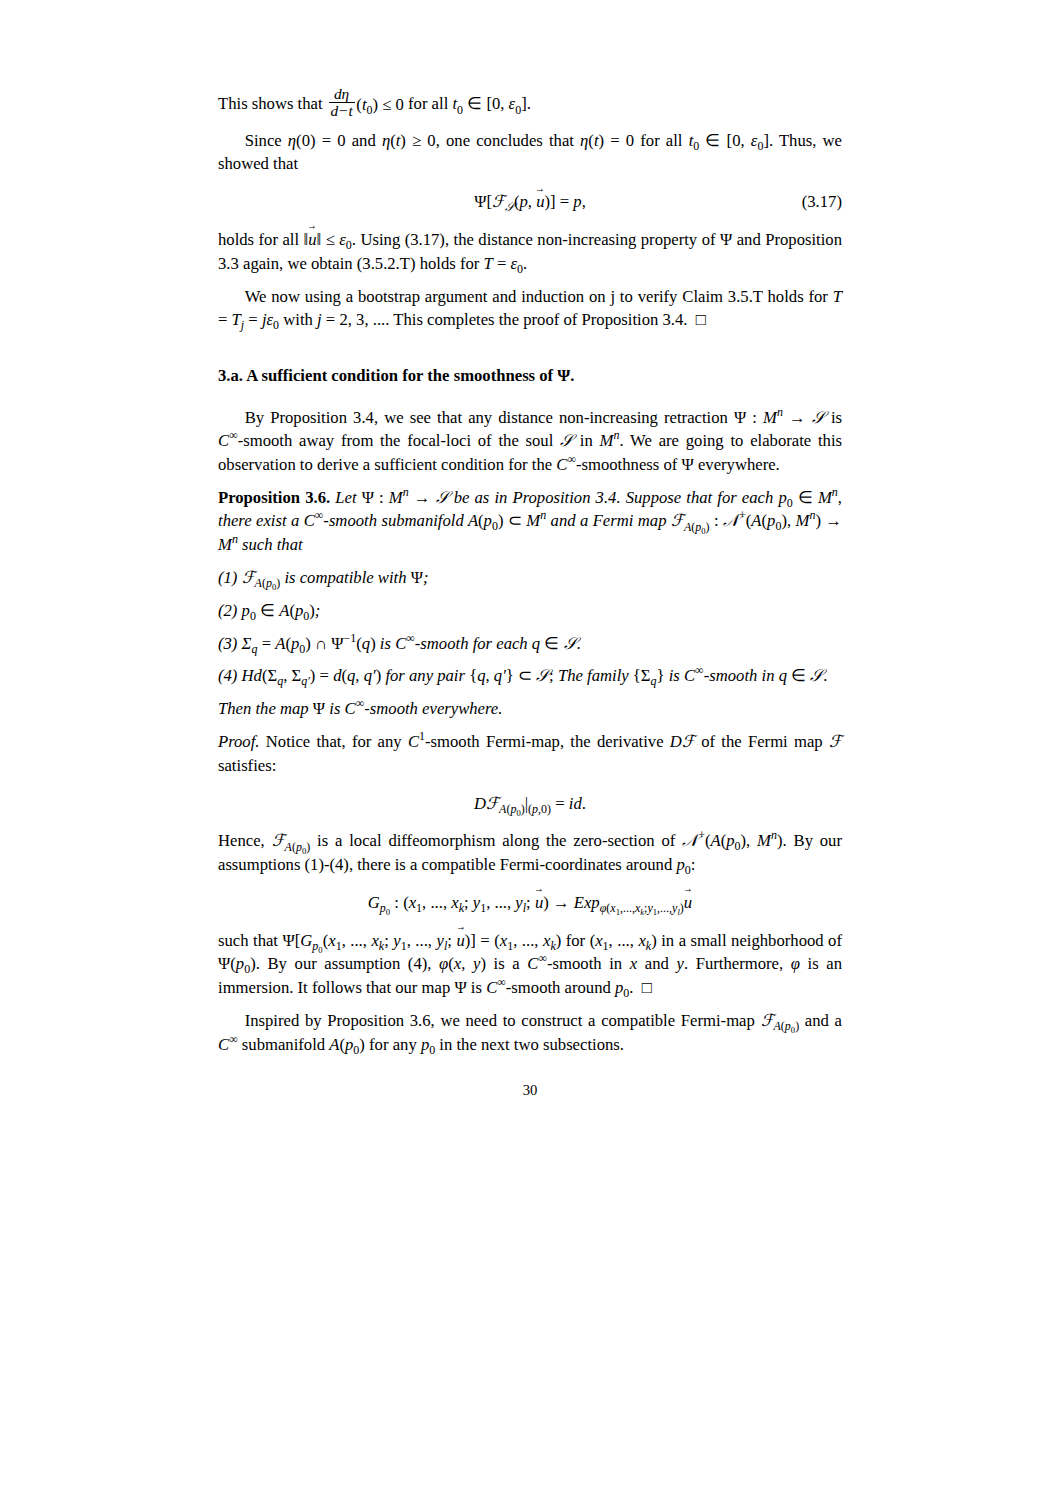This shows that dη d−t(t0) ≤ 0 for all t0 ∈ [0, ε0].
Since η(0) = 0 and η(t) ≥ 0, one concludes that η(t) = 0 for all t0 ∈ [0, ε0]. Thus, we showed that
Ψ[ℱ𝒮(p, u)] = p, (3.17)
holds for all ‖u‖ ≤ ε0. Using (3.17), the distance non-increasing property of Ψ and Proposition 3.3 again, we obtain (3.5.2.T) holds for T = ε0.
We now using a bootstrap argument and induction on j to verify Claim 3.5.T holds for T = Tj = jε0 with j = 2, 3, .... This completes the proof of Proposition 3.4. □
3.a. A sufficient condition for the smoothness of Ψ.
By Proposition 3.4, we see that any distance non-increasing retraction Ψ : Mn → 𝒮 is C∞-smooth away from the focal-loci of the soul 𝒮 in Mn. We are going to elaborate this observation to derive a sufficient condition for the C∞-smoothness of Ψ everywhere.
Proposition 3.6. Let Ψ : Mn → 𝒮 be as in Proposition 3.4. Suppose that for each p0 ∈ Mn, there exist a C∞-smooth submanifold A(p0) ⊂ Mn and a Fermi map ℱA(p0) : 𝒩+(A(p0), Mn) → Mn such that
(1) ℱA(p0) is compatible with Ψ;
(2) p0 ∈ A(p0);
(3) Σq = A(p0) ∩ Ψ−1(q) is C∞-smooth for each q ∈ 𝒮.
(4) Hd(Σq, Σq′) = d(q, q′) for any pair {q, q′} ⊂ 𝒮; The family {Σq} is C∞-smooth in q ∈ 𝒮.
Then the map Ψ is C∞-smooth everywhere.
Proof. Notice that, for any C1-smooth Fermi-map, the derivative Dℱ of the Fermi map ℱ satisfies:
DℱA(p0)|(p,0) = id.
Hence, ℱA(p0) is a local diffeomorphism along the zero-section of 𝒩+(A(p0), Mn). By our assumptions (1)-(4), there is a compatible Fermi-coordinates around p0:
Gp0 : (x1, ..., xk; y1, ..., yl; u) → Expφ(x1,...,xk;y1,...,yl)u
such that Ψ[Gp0(x1, ..., xk; y1, ..., yl; u)] = (x1, ..., xk) for (x1, ..., xk) in a small neighborhood of Ψ(p0). By our assumption (4), φ(x, y) is a C∞-smooth in x and y. Furthermore, φ is an immersion. It follows that our map Ψ is C∞-smooth around p0. □
Inspired by Proposition 3.6, we need to construct a compatible Fermi-map ℱA(p0) and a C∞ submanifold A(p0) for any p0 in the next two subsections.
30